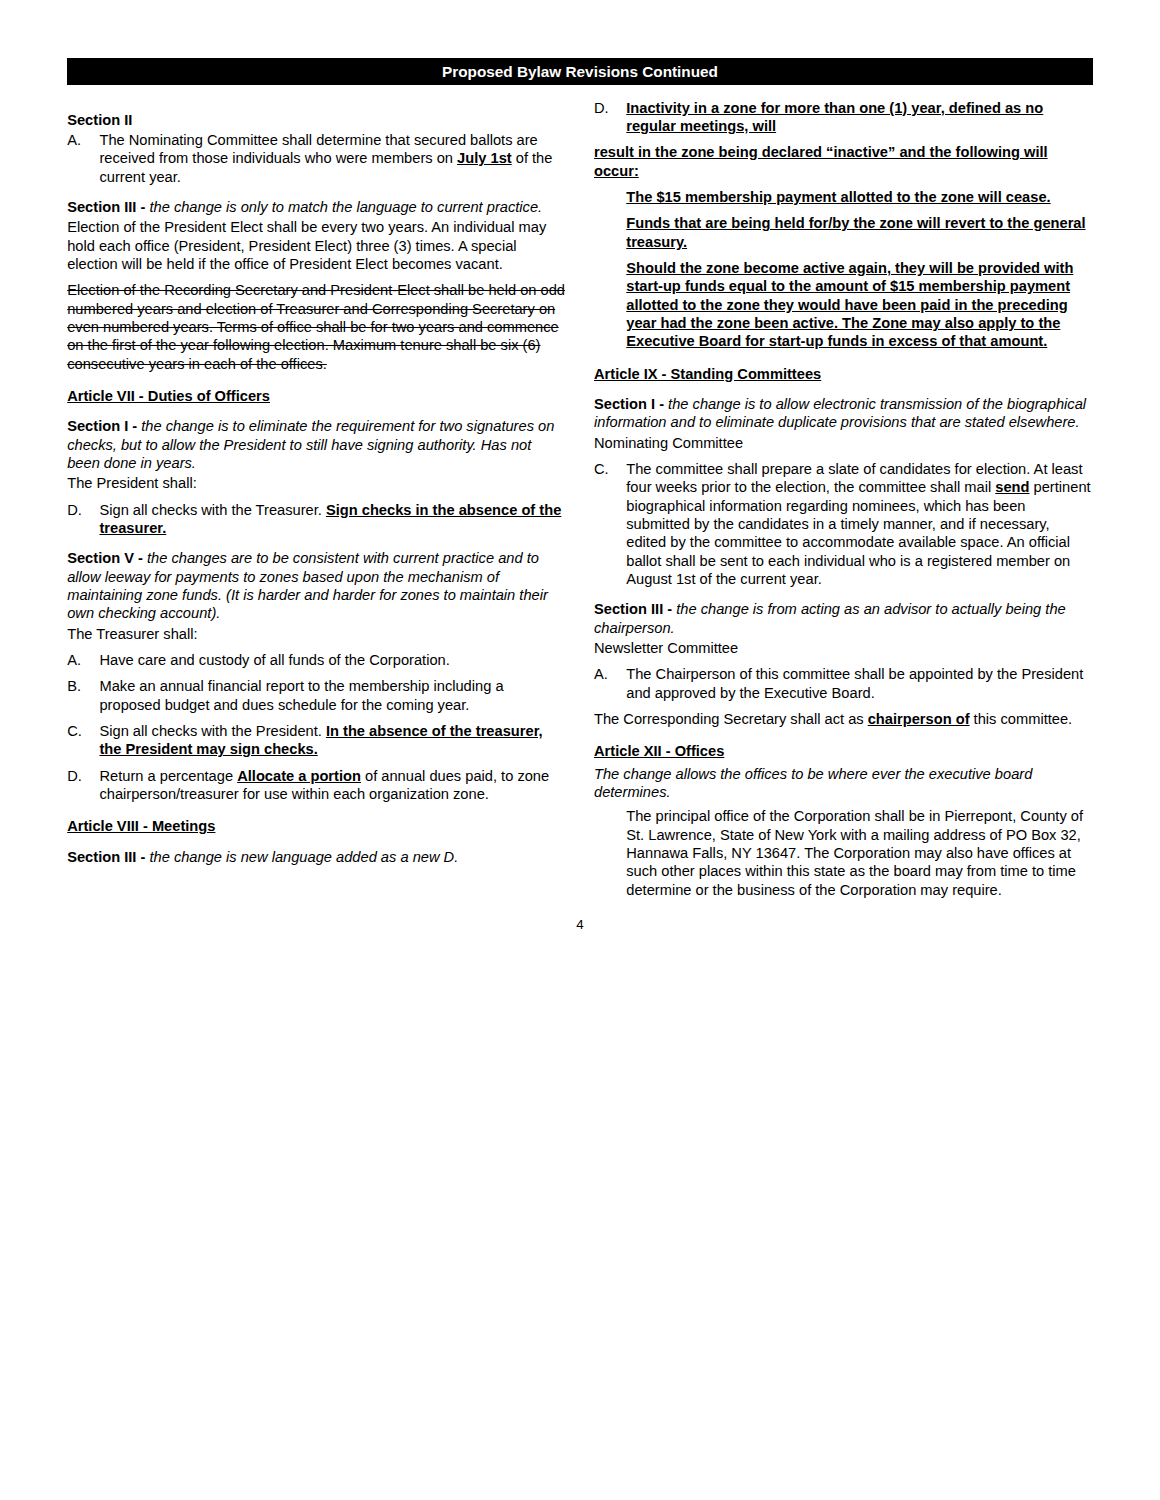Proposed Bylaw Revisions Continued
Section II
A.
The Nominating Committee shall determine that secured ballots are received from those individuals who were members on July 1st of the current year.
Section III - the change is only to match the language to current practice.
Election of the President Elect shall be every two years. An individual may hold each office (President, President Elect) three (3) times. A special election will be held if the office of President Elect becomes vacant.
Election of the Recording Secretary and President-Elect shall be held on odd numbered years and election of Treasurer and Corresponding Secretary on even numbered years. Terms of office shall be for two years and commence on the first of the year following election. Maximum tenure shall be six (6) consecutive years in each of the offices.
Article VII - Duties of Officers
Section I - the change is to eliminate the requirement for two signatures on checks, but to allow the President to still have signing authority. Has not been done in years.
The President shall:
D.
Sign all checks with the Treasurer. Sign checks in the absence of the treasurer.
Section V - the changes are to be consistent with current practice and to allow leeway for payments to zones based upon the mechanism of maintaining zone funds. (It is harder and harder for zones to maintain their own checking account).
The Treasurer shall:
A.
Have care and custody of all funds of the Corporation.
B.
Make an annual financial report to the membership including a proposed budget and dues schedule for the coming year.
C.
Sign all checks with the President. In the absence of the treasurer, the President may sign checks.
D.
Return a percentage Allocate a portion of annual dues paid, to zone chairperson/treasurer for use within each organization zone.
Article VIII - Meetings
Section III - the change is new language added as a new D.
D.
Inactivity in a zone for more than one (1) year, defined as no regular meetings, will
result in the zone being declared “inactive” and the following will occur:
The $15 membership payment allotted to the zone will cease.
Funds that are being held for/by the zone will revert to the general treasury.
Should the zone become active again, they will be provided with start-up funds equal to the amount of $15 membership payment allotted to the zone they would have been paid in the preceding year had the zone been active. The Zone may also apply to the Executive Board for start-up funds in excess of that amount.
Article IX - Standing Committees
Section I - the change is to allow electronic transmission of the biographical information and to eliminate duplicate provisions that are stated elsewhere.
Nominating Committee
C.
The committee shall prepare a slate of candidates for election. At least four weeks prior to the election, the committee shall mail send pertinent biographical information regarding nominees, which has been submitted by the candidates in a timely manner, and if necessary, edited by the committee to accommodate available space. An official ballot shall be sent to each individual who is a registered member on August 1st of the current year.
Section III - the change is from acting as an advisor to actually being the chairperson.
Newsletter Committee
A.
The Chairperson of this committee shall be appointed by the President and approved by the Executive Board.
The Corresponding Secretary shall act as chairperson of this committee.
Article XII - Offices
The change allows the offices to be where ever the executive board determines.
The principal office of the Corporation shall be in Pierrepont, County of St. Lawrence, State of New York with a mailing address of PO Box 32, Hannawa Falls, NY 13647. The Corporation may also have offices at such other places within this state as the board may from time to time determine or the business of the Corporation may require.
4